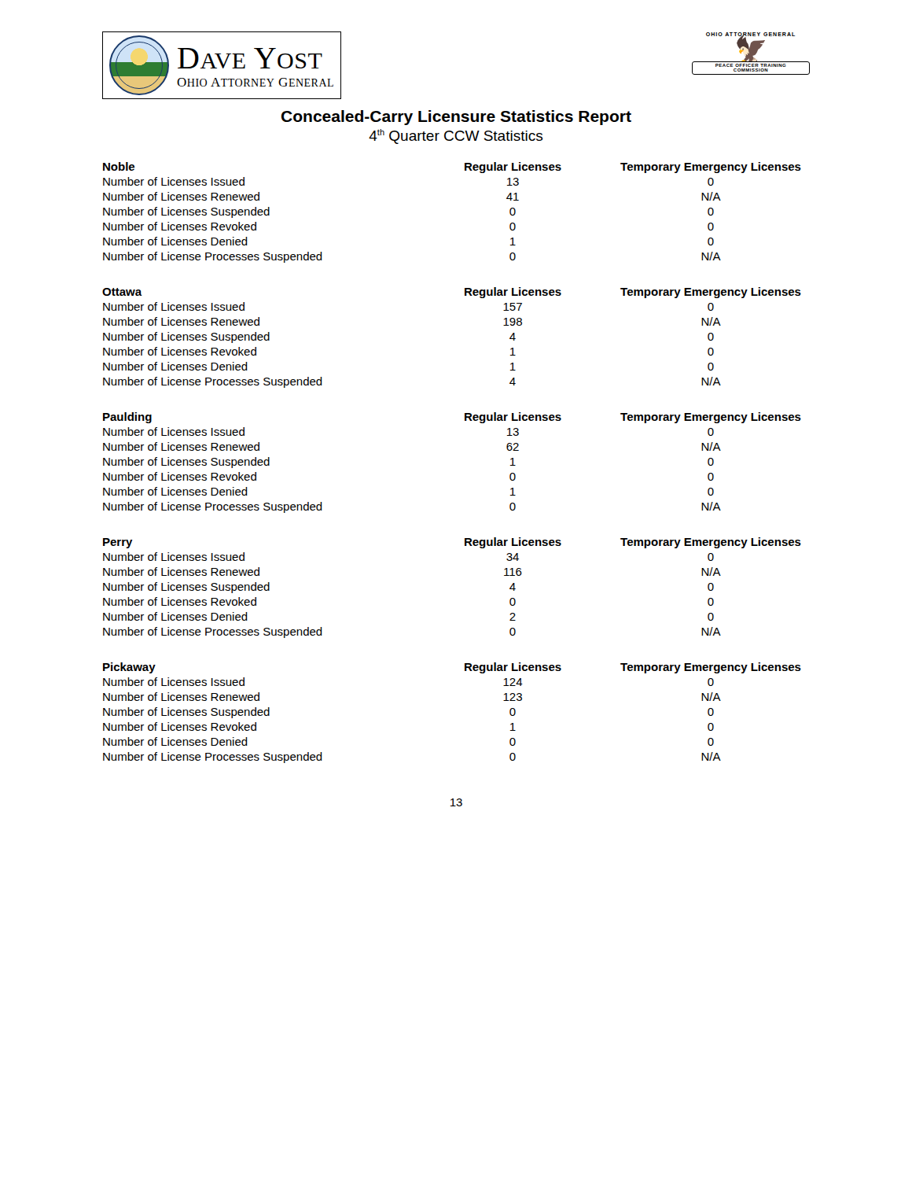DAVE YOST
OHIO ATTORNEY GENERAL
OHIO ATTORNEY GENERAL
🦅
PEACE OFFICER TRAINING COMMISSION
Concealed-Carry Licensure Statistics Report
4th Quarter CCW Statistics
| Noble | Regular Licenses | Temporary Emergency Licenses |
| --- | --- | --- |
| Number of Licenses Issued | 13 | 0 |
| Number of Licenses Renewed | 41 | N/A |
| Number of Licenses Suspended | 0 | 0 |
| Number of Licenses Revoked | 0 | 0 |
| Number of Licenses Denied | 1 | 0 |
| Number of License Processes Suspended | 0 | N/A |
| Ottawa | Regular Licenses | Temporary Emergency Licenses |
| --- | --- | --- |
| Number of Licenses Issued | 157 | 0 |
| Number of Licenses Renewed | 198 | N/A |
| Number of Licenses Suspended | 4 | 0 |
| Number of Licenses Revoked | 1 | 0 |
| Number of Licenses Denied | 1 | 0 |
| Number of License Processes Suspended | 4 | N/A |
| Paulding | Regular Licenses | Temporary Emergency Licenses |
| --- | --- | --- |
| Number of Licenses Issued | 13 | 0 |
| Number of Licenses Renewed | 62 | N/A |
| Number of Licenses Suspended | 1 | 0 |
| Number of Licenses Revoked | 0 | 0 |
| Number of Licenses Denied | 1 | 0 |
| Number of License Processes Suspended | 0 | N/A |
| Perry | Regular Licenses | Temporary Emergency Licenses |
| --- | --- | --- |
| Number of Licenses Issued | 34 | 0 |
| Number of Licenses Renewed | 116 | N/A |
| Number of Licenses Suspended | 4 | 0 |
| Number of Licenses Revoked | 0 | 0 |
| Number of Licenses Denied | 2 | 0 |
| Number of License Processes Suspended | 0 | N/A |
| Pickaway | Regular Licenses | Temporary Emergency Licenses |
| --- | --- | --- |
| Number of Licenses Issued | 124 | 0 |
| Number of Licenses Renewed | 123 | N/A |
| Number of Licenses Suspended | 0 | 0 |
| Number of Licenses Revoked | 1 | 0 |
| Number of Licenses Denied | 0 | 0 |
| Number of License Processes Suspended | 0 | N/A |
13